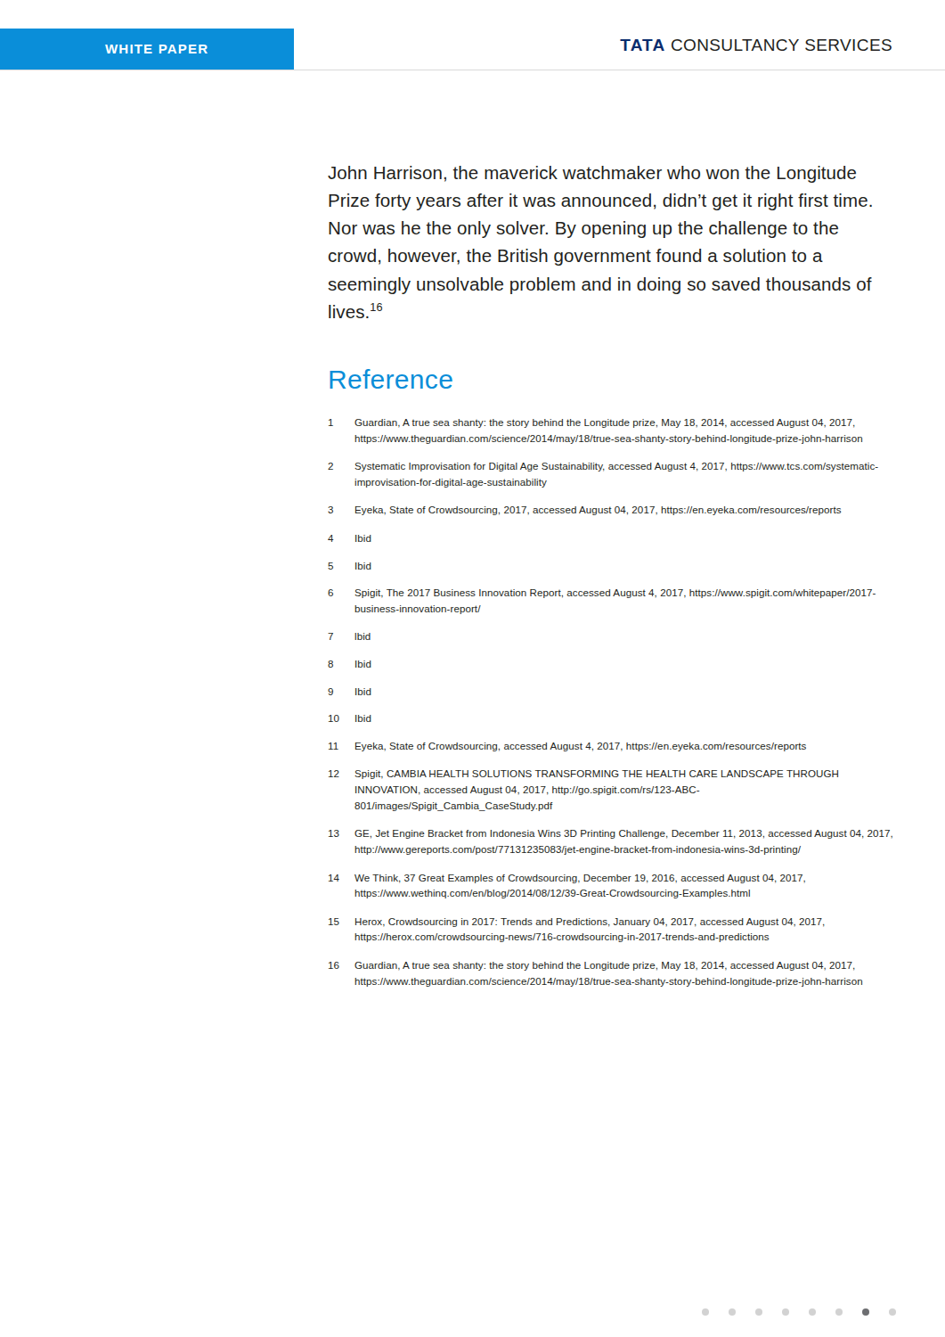WHITE PAPER
TATA CONSULTANCY SERVICES
John Harrison, the maverick watchmaker who won the Longitude Prize forty years after it was announced, didn’t get it right first time. Nor was he the only solver. By opening up the challenge to the crowd, however, the British government found a solution to a seemingly unsolvable problem and in doing so saved thousands of lives.16
Reference
Guardian, A true sea shanty: the story behind the Longitude prize, May 18, 2014, accessed August 04, 2017, https://www.theguardian.com/science/2014/may/18/true-sea-shanty-story-behind-longitude-prize-john-harrison
Systematic Improvisation for Digital Age Sustainability, accessed August 4, 2017, https://www.tcs.com/systematic-improvisation-for-digital-age-sustainability
Eyeka, State of Crowdsourcing, 2017, accessed August 04, 2017, https://en.eyeka.com/resources/reports
Ibid
Ibid
Spigit, The 2017 Business Innovation Report, accessed August 4, 2017, https://www.spigit.com/whitepaper/2017-business-innovation-report/
lbid
Ibid
Ibid
Ibid
Eyeka, State of Crowdsourcing, accessed August 4, 2017, https://en.eyeka.com/resources/reports
Spigit, CAMBIA HEALTH SOLUTIONS TRANSFORMING THE HEALTH CARE LANDSCAPE THROUGH INNOVATION, accessed August 04, 2017, http://go.spigit.com/rs/123-ABC-801/images/Spigit_Cambia_CaseStudy.pdf
GE, Jet Engine Bracket from Indonesia Wins 3D Printing Challenge, December 11, 2013, accessed August 04, 2017, http://www.gereports.com/post/77131235083/jet-engine-bracket-from-indonesia-wins-3d-printing/
We Think, 37 Great Examples of Crowdsourcing, December 19, 2016, accessed August 04, 2017, https://www.wethinq.com/en/blog/2014/08/12/39-Great-Crowdsourcing-Examples.html
Herox, Crowdsourcing in 2017: Trends and Predictions, January 04, 2017, accessed August 04, 2017, https://herox.com/crowdsourcing-news/716-crowdsourcing-in-2017-trends-and-predictions
Guardian, A true sea shanty: the story behind the Longitude prize, May 18, 2014, accessed August 04, 2017, https://www.theguardian.com/science/2014/may/18/true-sea-shanty-story-behind-longitude-prize-john-harrison